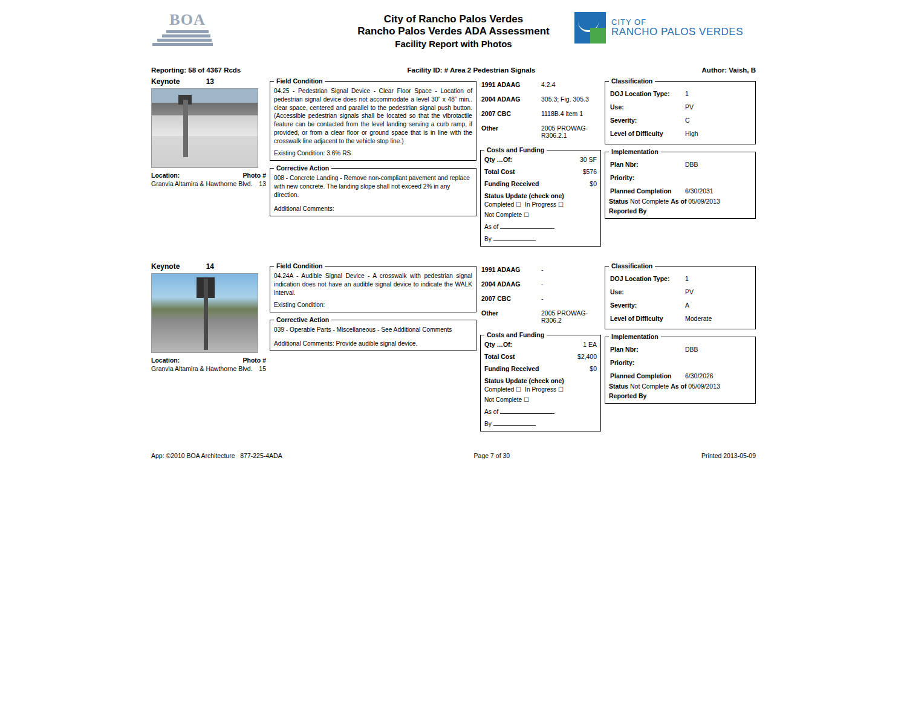BOA
City of Rancho Palos Verdes
Rancho Palos Verdes ADA Assessment
Facility Report with Photos
CITY OF
RANCHO PALOS VERDES
Reporting: 58 of 4367 Rcds
Facility ID: # Area 2 Pedestrian Signals
Author: Vaish, B
Keynote 13
Location: Photo #
Granvia Altamira & Hawthorne Blvd. 13
Field Condition
04.25 - Pedestrian Signal Device - Clear Floor Space - Location of pedestrian signal device does not accommodate a level 30” x 48” min.. clear space, centered and parallel to the pedestrian signal push button. (Accessible pedestrian signals shall be located so that the vibrotactile feature can be contacted from the level landing serving a curb ramp, if provided, or from a clear floor or ground space that is in line with the crosswalk line adjacent to the vehicle stop line.)
Existing Condition: 3.6% RS.
Corrective Action
008 - Concrete Landing - Remove non-compliant pavement and replace with new concrete. The landing slope shall not exceed 2% in any direction.
Additional Comments:
| 1991 ADAAG | 4.2.4 |
| 2004 ADAAG | 305.3; Fig. 305.3 |
| 2007 CBC | 1118B.4 item 1 |
| Other | 2005 PROWAG-R306.2.1 |
Costs and Funding
Qty …Of: 30 SF
Total Cost$576
Funding Received$0
Status Update (check one)
Completed ☐ In Progress ☐ Not Complete ☐ As of By
Classification
| DOJ Location Type: | 1 |
| Use: | PV |
| Severity: | C |
| Level of Difficulty | High |
Implementation
| Plan Nbr: | DBB |
| Priority: | |
| Planned Completion | 6/30/2031 |
Status Not Complete As of 05/09/2013
Reported By
Keynote 14
Location: Photo #
Granvia Altamira & Hawthorne Blvd. 15
Field Condition
04.24A - Audible Signal Device - A crosswalk with pedestrian signal indication does not have an audible signal device to indicate the WALK interval.
Existing Condition:
Corrective Action
039 - Operable Parts - Miscellaneous - See Additional Comments
Additional Comments: Provide audible signal device.
| 1991 ADAAG | - |
| 2004 ADAAG | - |
| 2007 CBC | - |
| Other | 2005 PROWAG-R306.2 |
Costs and Funding
Qty …Of: 1 EA
Total Cost$2,400
Funding Received$0
Status Update (check one)
Completed ☐ In Progress ☐ Not Complete ☐ As of By
Classification
| DOJ Location Type: | 1 |
| Use: | PV |
| Severity: | A |
| Level of Difficulty | Moderate |
Implementation
| Plan Nbr: | DBB |
| Priority: | |
| Planned Completion | 6/30/2026 |
Status Not Complete As of 05/09/2013
Reported By
App: ©2010 BOA Architecture 877-225-4ADA
Page 7 of 30
Printed 2013-05-09